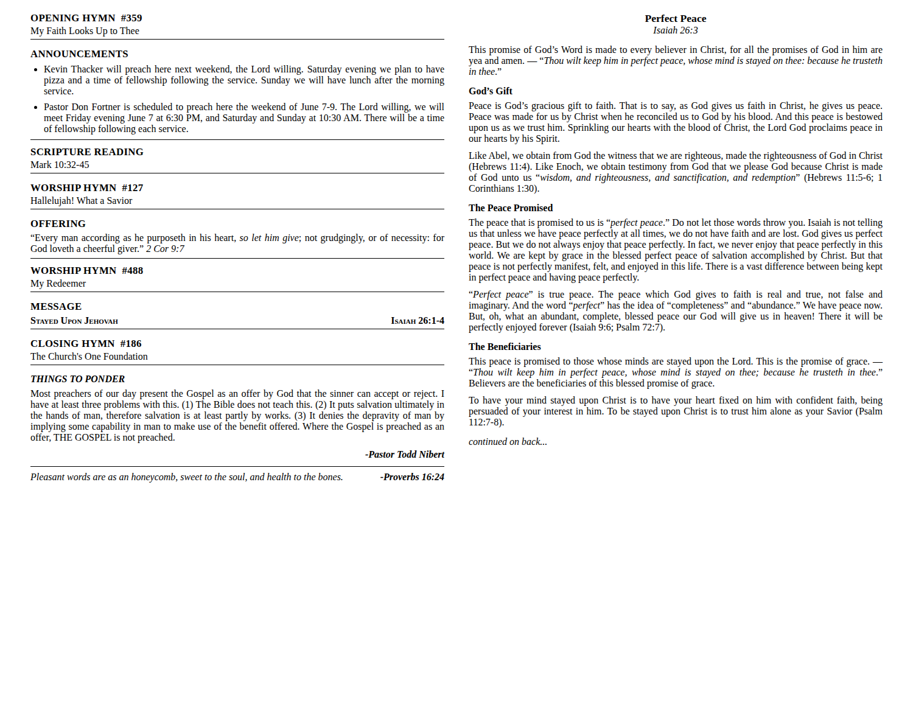Opening Hymn #359
My Faith Looks Up to Thee
Announcements
Kevin Thacker will preach here next weekend, the Lord willing. Saturday evening we plan to have pizza and a time of fellowship following the service. Sunday we will have lunch after the morning service.
Pastor Don Fortner is scheduled to preach here the weekend of June 7-9. The Lord willing, we will meet Friday evening June 7 at 6:30 PM, and Saturday and Sunday at 10:30 AM. There will be a time of fellowship following each service.
Scripture Reading
Mark 10:32-45
Worship Hymn #127
Hallelujah! What a Savior
Offering
“Every man according as he purposeth in his heart, so let him give; not grudgingly, or of necessity: for God loveth a cheerful giver.” 2 Cor 9:7
Worship Hymn #488
My Redeemer
Message
Stayed Upon Jehovah Isaiah 26:1-4
Closing Hymn #186
The Church's One Foundation
THINGS TO PONDER
Most preachers of our day present the Gospel as an offer by God that the sinner can accept or reject. I have at least three problems with this. (1) The Bible does not teach this. (2) It puts salvation ultimately in the hands of man, therefore salvation is at least partly by works. (3) It denies the depravity of man by implying some capability in man to make use of the benefit offered. Where the Gospel is preached as an offer, THE GOSPEL is not preached.
-Pastor Todd Nibert
Pleasant words are as an honeycomb, sweet to the soul, and health to the bones. -Proverbs 16:24
Perfect Peace
Isaiah 26:3
This promise of God’s Word is made to every believer in Christ, for all the promises of God in him are yea and amen. — “Thou wilt keep him in perfect peace, whose mind is stayed on thee: because he trusteth in thee.”
God’s Gift
Peace is God’s gracious gift to faith. That is to say, as God gives us faith in Christ, he gives us peace. Peace was made for us by Christ when he reconciled us to God by his blood. And this peace is bestowed upon us as we trust him. Sprinkling our hearts with the blood of Christ, the Lord God proclaims peace in our hearts by his Spirit.
Like Abel, we obtain from God the witness that we are righteous, made the righteousness of God in Christ (Hebrews 11:4). Like Enoch, we obtain testimony from God that we please God because Christ is made of God unto us “wisdom, and righteousness, and sanctification, and redemption” (Hebrews 11:5-6; 1 Corinthians 1:30).
The Peace Promised
The peace that is promised to us is “perfect peace.” Do not let those words throw you. Isaiah is not telling us that unless we have peace perfectly at all times, we do not have faith and are lost. God gives us perfect peace. But we do not always enjoy that peace perfectly. In fact, we never enjoy that peace perfectly in this world. We are kept by grace in the blessed perfect peace of salvation accomplished by Christ. But that peace is not perfectly manifest, felt, and enjoyed in this life. There is a vast difference between being kept in perfect peace and having peace perfectly.
“Perfect peace” is true peace. The peace which God gives to faith is real and true, not false and imaginary. And the word “perfect” has the idea of “completeness” and “abundance.” We have peace now. But, oh, what an abundant, complete, blessed peace our God will give us in heaven! There it will be perfectly enjoyed forever (Isaiah 9:6; Psalm 72:7).
The Beneficiaries
This peace is promised to those whose minds are stayed upon the Lord. This is the promise of grace. — “Thou wilt keep him in perfect peace, whose mind is stayed on thee; because he trusteth in thee.” Believers are the beneficiaries of this blessed promise of grace.
To have your mind stayed upon Christ is to have your heart fixed on him with confident faith, being persuaded of your interest in him. To be stayed upon Christ is to trust him alone as your Savior (Psalm 112:7-8).
continued on back...